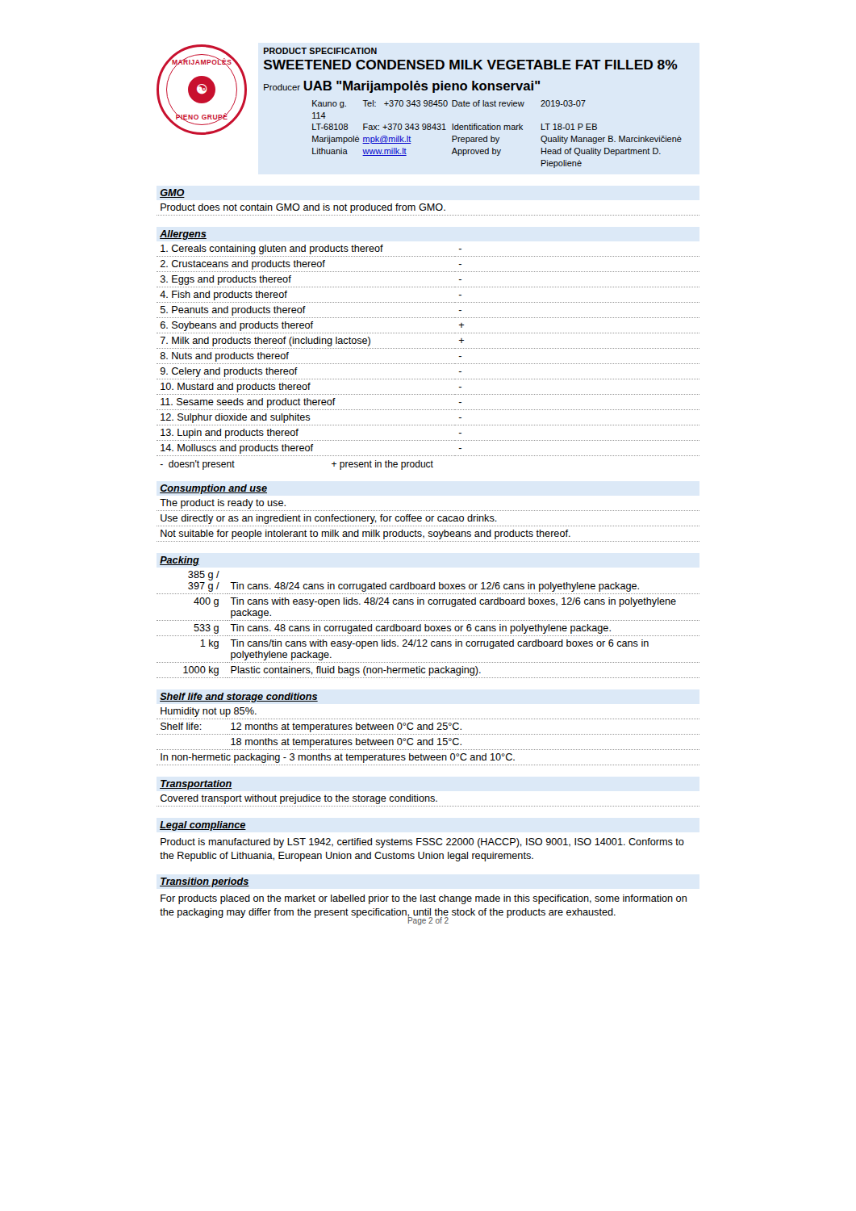MARIJAMPOLĖS
☯
PIENO GRUPĖ
PRODUCT SPECIFICATION
SWEETENED CONDENSED MILK VEGETABLE FAT FILLED 8%
Producer UAB "Marijampolės pieno konservai"
| Kauno g. 114 | Tel: +370 343 98450 | Date of last review | 2019-03-07 |
| LT-68108 | Fax: +370 343 98431 | Identification mark | LT 18-01 P EB |
| Marijampolė | mpk@milk.lt | Prepared by | Quality Manager B. Marcinkevičienė |
| Lithuania | www.milk.lt | Approved by | Head of Quality Department D. Piepolienė |
GMO
| Product does not contain GMO and is not produced from GMO. |
Allergens
| 1. Cereals containing gluten and products thereof | - |
| 2. Crustaceans and products thereof | - |
| 3. Eggs and products thereof | - |
| 4. Fish and products thereof | - |
| 5. Peanuts and products thereof | - |
| 6. Soybeans and products thereof | + |
| 7. Milk and products thereof (including lactose) | + |
| 8. Nuts and products thereof | - |
| 9. Celery and products thereof | - |
| 10. Mustard and products thereof | - |
| 11. Sesame seeds and product thereof | - |
| 12. Sulphur dioxide and sulphites | - |
| 13. Lupin and products thereof | - |
| 14. Molluscs and products thereof | - |
- doesn't present + present in the product
Consumption and use
| The product is ready to use. |
| Use directly or as an ingredient in confectionery, for coffee or cacao drinks. |
| Not suitable for people intolerant to milk and milk products, soybeans and products thereof. |
Packing
| 385 g / 397 g / | Tin cans. 48/24 cans in corrugated cardboard boxes or 12/6 cans in polyethylene package. |
| 400 g | Tin cans with easy-open lids. 48/24 cans in corrugated cardboard boxes, 12/6 cans in polyethylene package. |
| 533 g | Tin cans. 48 cans in corrugated cardboard boxes or 6 cans in polyethylene package. |
| 1 kg | Tin cans/tin cans with easy-open lids. 24/12 cans in corrugated cardboard boxes or 6 cans in polyethylene package. |
| 1000 kg | Plastic containers, fluid bags (non-hermetic packaging). |
Shelf life and storage conditions
| Humidity not up 85%. |
| Shelf life: | 12 months at temperatures between 0°C and 25°C. |
| | 18 months at temperatures between 0°C and 15°C. |
| In non-hermetic packaging - 3 months at temperatures between 0°C and 10°C. |
Transportation
| Covered transport without prejudice to the storage conditions. |
Legal compliance
Product is manufactured by LST 1942, certified systems FSSC 22000 (HACCP), ISO 9001, ISO 14001. Conforms to the Republic of Lithuania, European Union and Customs Union legal requirements.
Transition periods
For products placed on the market or labelled prior to the last change made in this specification, some information on the packaging may differ from the present specification, until the stock of the products are exhausted.
Page 2 of 2